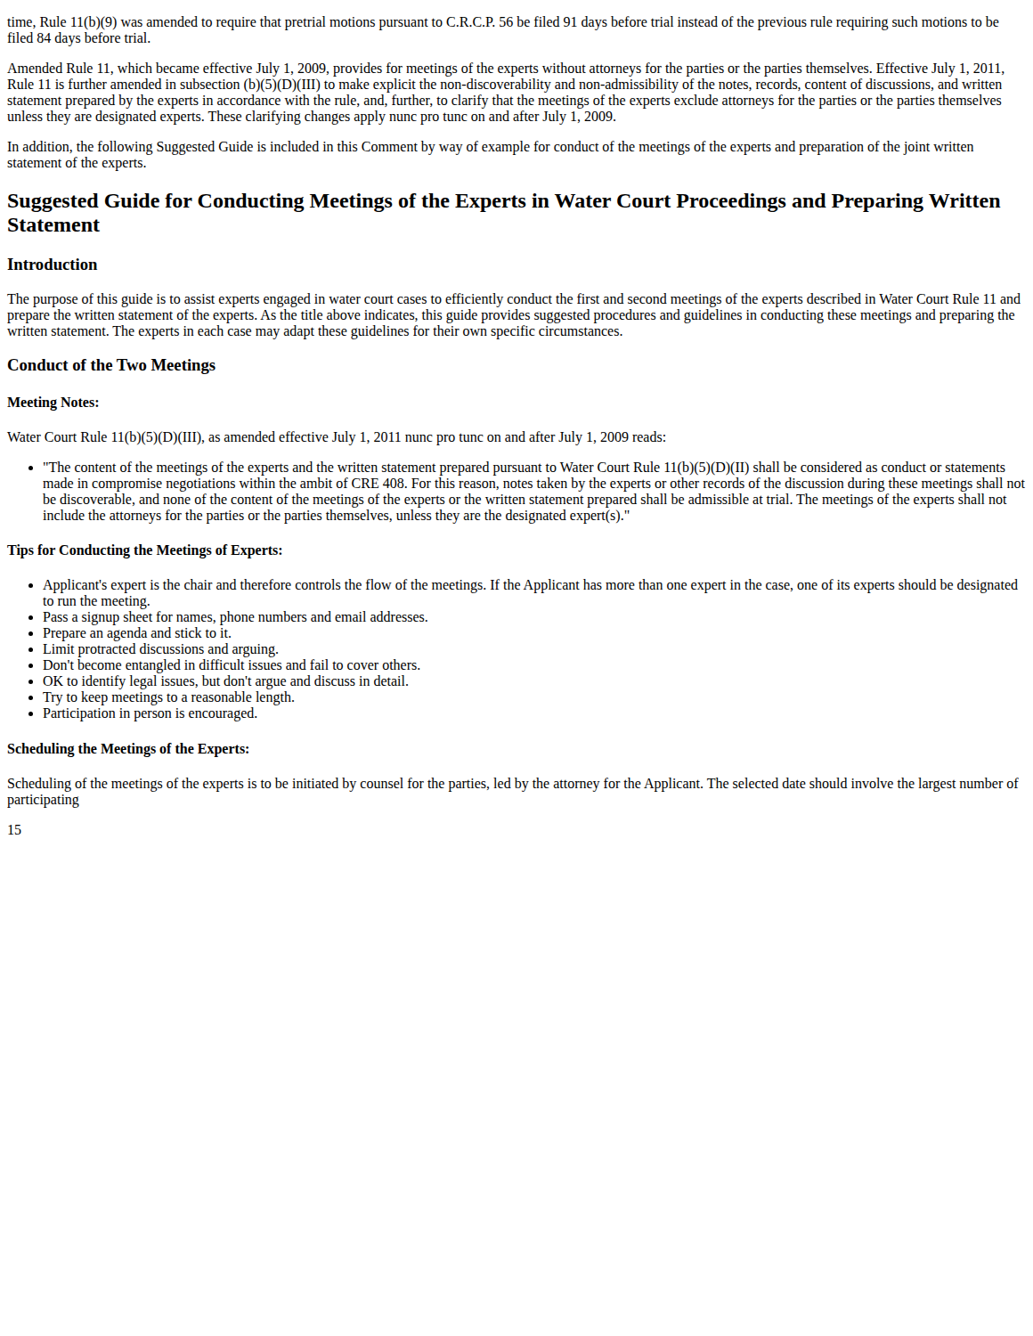time, Rule 11(b)(9) was amended to require that pretrial motions pursuant to C.R.C.P. 56 be filed 91 days before trial instead of the previous rule requiring such motions to be filed 84 days before trial.
Amended Rule 11, which became effective July 1, 2009, provides for meetings of the experts without attorneys for the parties or the parties themselves. Effective July 1, 2011, Rule 11 is further amended in subsection (b)(5)(D)(III) to make explicit the non-discoverability and non-admissibility of the notes, records, content of discussions, and written statement prepared by the experts in accordance with the rule, and, further, to clarify that the meetings of the experts exclude attorneys for the parties or the parties themselves unless they are designated experts. These clarifying changes apply nunc pro tunc on and after July 1, 2009.
In addition, the following Suggested Guide is included in this Comment by way of example for conduct of the meetings of the experts and preparation of the joint written statement of the experts.
Suggested Guide for Conducting Meetings of the Experts in Water Court Proceedings and Preparing Written Statement
Introduction
The purpose of this guide is to assist experts engaged in water court cases to efficiently conduct the first and second meetings of the experts described in Water Court Rule 11 and prepare the written statement of the experts. As the title above indicates, this guide provides suggested procedures and guidelines in conducting these meetings and preparing the written statement. The experts in each case may adapt these guidelines for their own specific circumstances.
Conduct of the Two Meetings
Meeting Notes:
Water Court Rule 11(b)(5)(D)(III), as amended effective July 1, 2011 nunc pro tunc on and after July 1, 2009 reads:
"The content of the meetings of the experts and the written statement prepared pursuant to Water Court Rule 11(b)(5)(D)(II) shall be considered as conduct or statements made in compromise negotiations within the ambit of CRE 408. For this reason, notes taken by the experts or other records of the discussion during these meetings shall not be discoverable, and none of the content of the meetings of the experts or the written statement prepared shall be admissible at trial. The meetings of the experts shall not include the attorneys for the parties or the parties themselves, unless they are the designated expert(s)."
Tips for Conducting the Meetings of Experts:
Applicant's expert is the chair and therefore controls the flow of the meetings. If the Applicant has more than one expert in the case, one of its experts should be designated to run the meeting.
Pass a signup sheet for names, phone numbers and email addresses.
Prepare an agenda and stick to it.
Limit protracted discussions and arguing.
Don't become entangled in difficult issues and fail to cover others.
OK to identify legal issues, but don't argue and discuss in detail.
Try to keep meetings to a reasonable length.
Participation in person is encouraged.
Scheduling the Meetings of the Experts:
Scheduling of the meetings of the experts is to be initiated by counsel for the parties, led by the attorney for the Applicant. The selected date should involve the largest number of participating
15